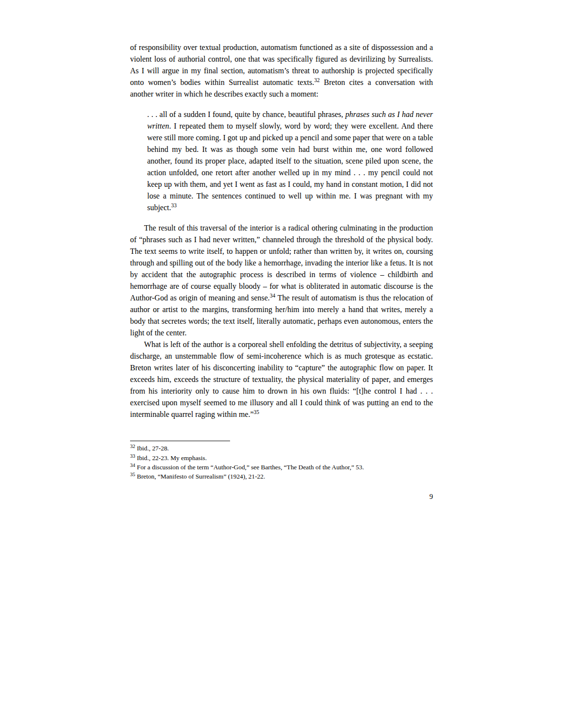of responsibility over textual production, automatism functioned as a site of dispossession and a violent loss of authorial control, one that was specifically figured as devirilizing by Surrealists. As I will argue in my final section, automatism’s threat to authorship is projected specifically onto women’s bodies within Surrealist automatic texts.32 Breton cites a conversation with another writer in which he describes exactly such a moment:
. . . all of a sudden I found, quite by chance, beautiful phrases, phrases such as I had never written. I repeated them to myself slowly, word by word; they were excellent. And there were still more coming. I got up and picked up a pencil and some paper that were on a table behind my bed. It was as though some vein had burst within me, one word followed another, found its proper place, adapted itself to the situation, scene piled upon scene, the action unfolded, one retort after another welled up in my mind . . . my pencil could not keep up with them, and yet I went as fast as I could, my hand in constant motion, I did not lose a minute. The sentences continued to well up within me. I was pregnant with my subject.33
The result of this traversal of the interior is a radical othering culminating in the production of “phrases such as I had never written,” channeled through the threshold of the physical body. The text seems to write itself, to happen or unfold; rather than written by, it writes on, coursing through and spilling out of the body like a hemorrhage, invading the interior like a fetus. It is not by accident that the autographic process is described in terms of violence – childbirth and hemorrhage are of course equally bloody – for what is obliterated in automatic discourse is the Author-God as origin of meaning and sense.34 The result of automatism is thus the relocation of author or artist to the margins, transforming her/him into merely a hand that writes, merely a body that secretes words; the text itself, literally automatic, perhaps even autonomous, enters the light of the center.
What is left of the author is a corporeal shell enfolding the detritus of subjectivity, a seeping discharge, an unstemmable flow of semi-incoherence which is as much grotesque as ecstatic. Breton writes later of his disconcerting inability to “capture” the autographic flow on paper. It exceeds him, exceeds the structure of textuality, the physical materiality of paper, and emerges from his interiority only to cause him to drown in his own fluids: “[t]he control I had . . . exercised upon myself seemed to me illusory and all I could think of was putting an end to the interminable quarrel raging within me.”35
32 Ibid., 27-28.
33 Ibid., 22-23. My emphasis.
34 For a discussion of the term “Author-God,” see Barthes, “The Death of the Author,” 53.
35 Breton, “Manifesto of Surrealism” (1924), 21-22.
9